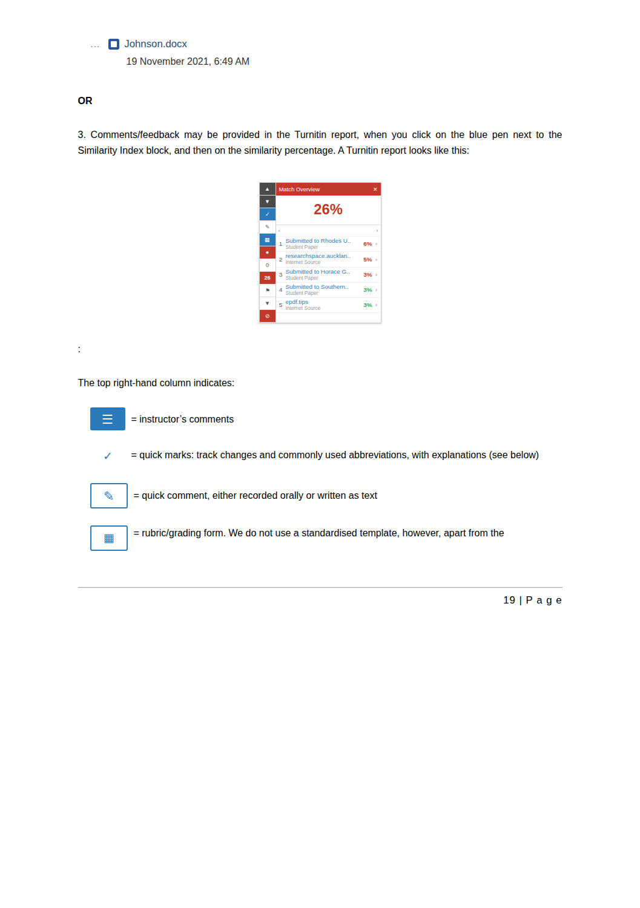… Johnson.docx
19 November 2021, 6:49 AM
OR
3. Comments/feedback may be provided in the Turnitin report, when you click on the blue pen next to the Similarity Index block, and then on the similarity percentage. A Turnitin report looks like this:
▲
▼
✓
✎
▦
●
0
26
⚑
▼
⊘
Match Overview ✕
26%
‹ ›
1 Submitted to Rhodes U.. Student Paper 6% ›
2 researchspace.aucklan.. Internet Source 5% ›
3 Submitted to Horace G.. Student Paper 3% ›
4 Submitted to Southern.. Student Paper 3% ›
5 epdf.tips Internet Source 3% ›
:
The top right-hand column indicates:
☰
= instructor’s comments
✓
= quick marks: track changes and commonly used abbreviations, with explanations (see below)
✎
= quick comment, either recorded orally or written as text
▦
= rubric/grading form. We do not use a standardised template, however, apart from the
19 | P a g e